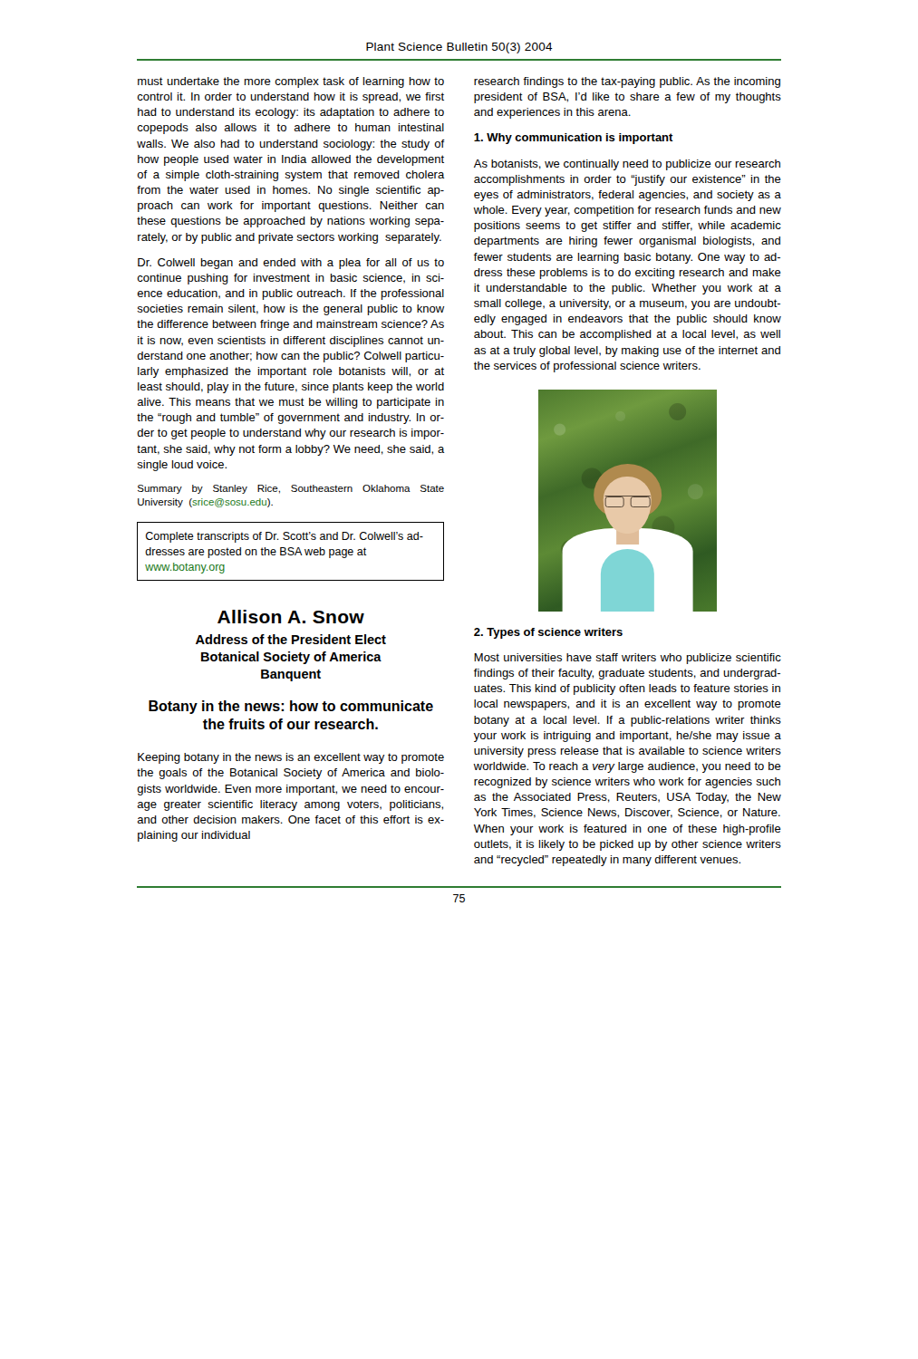Plant Science Bulletin 50(3) 2004
must undertake the more complex task of learning how to control it. In order to understand how it is spread, we first had to understand its ecology: its adaptation to adhere to copepods also allows it to adhere to human intestinal walls. We also had to understand sociology: the study of how people used water in India allowed the development of a simple cloth-straining system that removed cholera from the water used in homes. No single scientific approach can work for important questions. Neither can these questions be approached by nations working separately, or by public and private sectors working separately.
Dr. Colwell began and ended with a plea for all of us to continue pushing for investment in basic science, in science education, and in public outreach. If the professional societies remain silent, how is the general public to know the difference between fringe and mainstream science? As it is now, even scientists in different disciplines cannot understand one another; how can the public? Colwell particularly emphasized the important role botanists will, or at least should, play in the future, since plants keep the world alive. This means that we must be willing to participate in the “rough and tumble” of government and industry. In order to get people to understand why our research is important, she said, why not form a lobby? We need, she said, a single loud voice.
Summary by Stanley Rice, Southeastern Oklahoma State University (srice@sosu.edu).
Complete transcripts of Dr. Scott’s and Dr. Colwell’s addresses are posted on the BSA web page at www.botany.org
Allison A. Snow
Address of the President Elect
Botanical Society of America
Banquent
Botany in the news: how to communicate the fruits of our research.
Keeping botany in the news is an excellent way to promote the goals of the Botanical Society of America and biologists worldwide. Even more important, we need to encourage greater scientific literacy among voters, politicians, and other decision makers. One facet of this effort is explaining our individual
research findings to the tax-paying public. As the incoming president of BSA, I’d like to share a few of my thoughts and experiences in this arena.
1. Why communication is important
As botanists, we continually need to publicize our research accomplishments in order to “justify our existence” in the eyes of administrators, federal agencies, and society as a whole. Every year, competition for research funds and new positions seems to get stiffer and stiffer, while academic departments are hiring fewer organismal biologists, and fewer students are learning basic botany. One way to address these problems is to do exciting research and make it understandable to the public. Whether you work at a small college, a university, or a museum, you are undoubtedly engaged in endeavors that the public should know about. This can be accomplished at a local level, as well as at a truly global level, by making use of the internet and the services of professional science writers.
2. Types of science writers
Most universities have staff writers who publicize scientific findings of their faculty, graduate students, and undergraduates. This kind of publicity often leads to feature stories in local newspapers, and it is an excellent way to promote botany at a local level. If a public-relations writer thinks your work is intriguing and important, he/she may issue a university press release that is available to science writers worldwide. To reach a very large audience, you need to be recognized by science writers who work for agencies such as the Associated Press, Reuters, USA Today, the New York Times, Science News, Discover, Science, or Nature. When your work is featured in one of these high-profile outlets, it is likely to be picked up by other science writers and “recycled” repeatedly in many different venues.
75